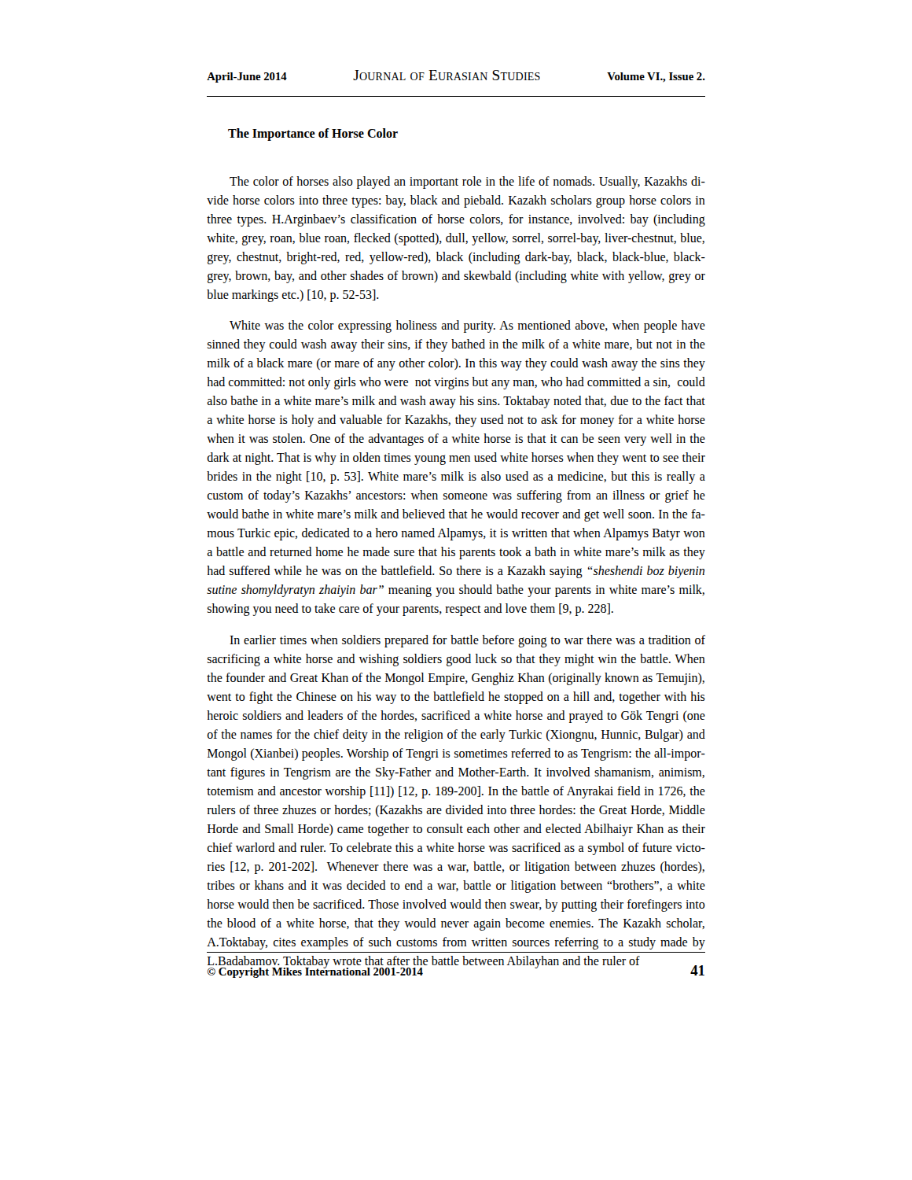April-June 2014
Journal of Eurasian Studies
Volume VI., Issue 2.
The Importance of Horse Color
The color of horses also played an important role in the life of nomads. Usually, Kazakhs divide horse colors into three types: bay, black and piebald. Kazakh scholars group horse colors in three types. H.Arginbaev’s classification of horse colors, for instance, involved: bay (including white, grey, roan, blue roan, flecked (spotted), dull, yellow, sorrel, sorrel-bay, liver-chestnut, blue, grey, chestnut, bright-red, red, yellow-red), black (including dark-bay, black, black-blue, black-grey, brown, bay, and other shades of brown) and skewbald (including white with yellow, grey or blue markings etc.) [10, p. 52-53].
White was the color expressing holiness and purity. As mentioned above, when people have sinned they could wash away their sins, if they bathed in the milk of a white mare, but not in the milk of a black mare (or mare of any other color). In this way they could wash away the sins they had committed: not only girls who were not virgins but any man, who had committed a sin, could also bathe in a white mare’s milk and wash away his sins. Toktabay noted that, due to the fact that a white horse is holy and valuable for Kazakhs, they used not to ask for money for a white horse when it was stolen. One of the advantages of a white horse is that it can be seen very well in the dark at night. That is why in olden times young men used white horses when they went to see their brides in the night [10, p. 53]. White mare’s milk is also used as a medicine, but this is really a custom of today’s Kazakhs’ ancestors: when someone was suffering from an illness or grief he would bathe in white mare’s milk and believed that he would recover and get well soon. In the famous Turkic epic, dedicated to a hero named Alpamys, it is written that when Alpamys Batyr won a battle and returned home he made sure that his parents took a bath in white mare’s milk as they had suffered while he was on the battlefield. So there is a Kazakh saying “sheshendi boz biyenin sutine shomyldyratyn zhaiyin bar” meaning you should bathe your parents in white mare’s milk, showing you need to take care of your parents, respect and love them [9, p. 228].
In earlier times when soldiers prepared for battle before going to war there was a tradition of sacrificing a white horse and wishing soldiers good luck so that they might win the battle. When the founder and Great Khan of the Mongol Empire, Genghiz Khan (originally known as Temujin), went to fight the Chinese on his way to the battlefield he stopped on a hill and, together with his heroic soldiers and leaders of the hordes, sacrificed a white horse and prayed to Gök Tengri (one of the names for the chief deity in the religion of the early Turkic (Xiongnu, Hunnic, Bulgar) and Mongol (Xianbei) peoples. Worship of Tengri is sometimes referred to as Tengrism: the all-important figures in Tengrism are the Sky-Father and Mother-Earth. It involved shamanism, animism, totemism and ancestor worship [11]) [12, p. 189-200]. In the battle of Anyrakai field in 1726, the rulers of three zhuzes or hordes; (Kazakhs are divided into three hordes: the Great Horde, Middle Horde and Small Horde) came together to consult each other and elected Abilhaiyr Khan as their chief warlord and ruler. To celebrate this a white horse was sacrificed as a symbol of future victories [12, p. 201-202]. Whenever there was a war, battle, or litigation between zhuzes (hordes), tribes or khans and it was decided to end a war, battle or litigation between “brothers”, a white horse would then be sacrificed. Those involved would then swear, by putting their forefingers into the blood of a white horse, that they would never again become enemies. The Kazakh scholar, A.Toktabay, cites examples of such customs from written sources referring to a study made by L.Badabamov. Toktabay wrote that after the battle between Abilayhan and the ruler of
© Copyright Mikes International 2001-2014
41